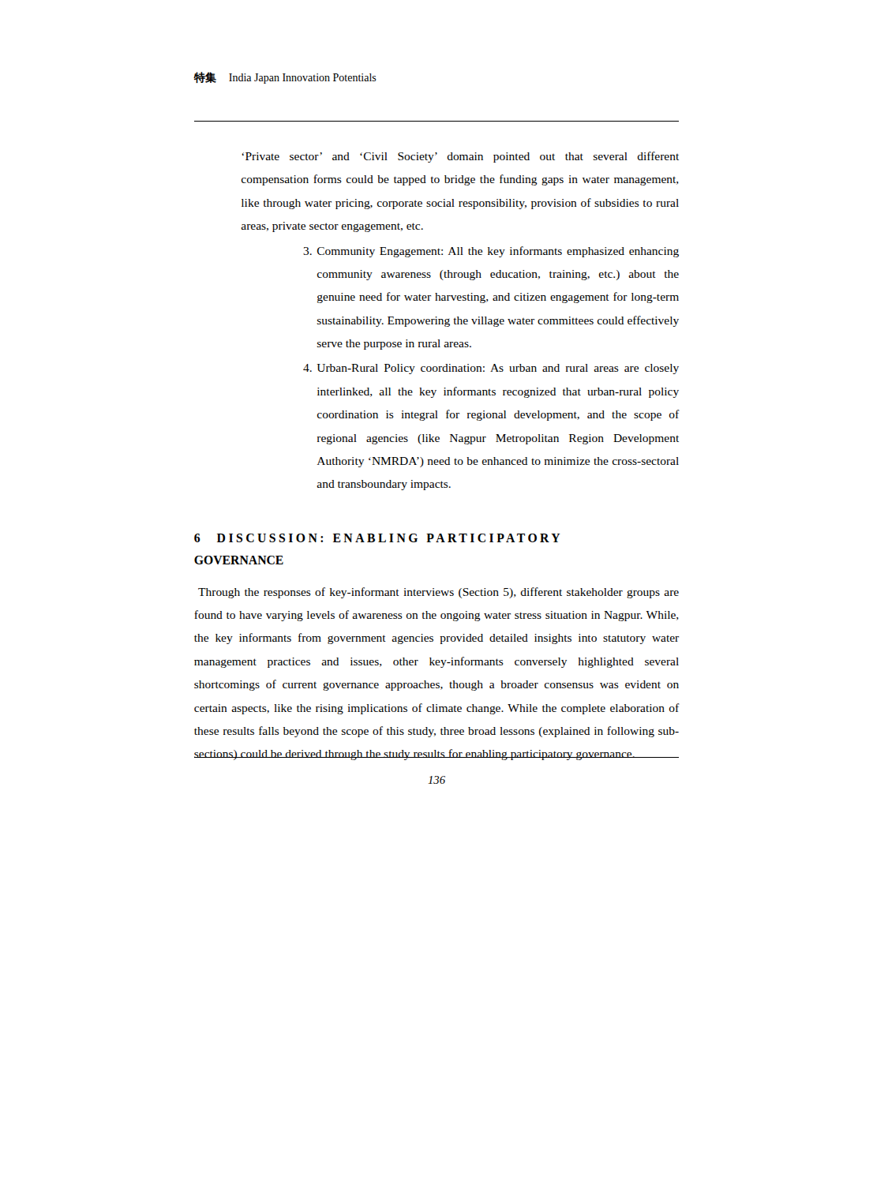特集 India Japan Innovation Potentials
‘Private sector’ and ‘Civil Society’ domain pointed out that several different compensation forms could be tapped to bridge the funding gaps in water management, like through water pricing, corporate social responsibility, provision of subsidies to rural areas, private sector engagement, etc.
3. Community Engagement: All the key informants emphasized enhancing community awareness (through education, training, etc.) about the genuine need for water harvesting, and citizen engagement for long-term sustainability. Empowering the village water committees could effectively serve the purpose in rural areas.
4. Urban-Rural Policy coordination: As urban and rural areas are closely interlinked, all the key informants recognized that urban-rural policy coordination is integral for regional development, and the scope of regional agencies (like Nagpur Metropolitan Region Development Authority ‘NMRDA’) need to be enhanced to minimize the cross-sectoral and transboundary impacts.
6 DISCUSSION: ENABLING PARTICIPATORY
GOVERNANCE
Through the responses of key-informant interviews (Section 5), different stakeholder groups are found to have varying levels of awareness on the ongoing water stress situation in Nagpur. While, the key informants from government agencies provided detailed insights into statutory water management practices and issues, other key-informants conversely highlighted several shortcomings of current governance approaches, though a broader consensus was evident on certain aspects, like the rising implications of climate change. While the complete elaboration of these results falls beyond the scope of this study, three broad lessons (explained in following sub-sections) could be derived through the study results for enabling participatory governance.
136